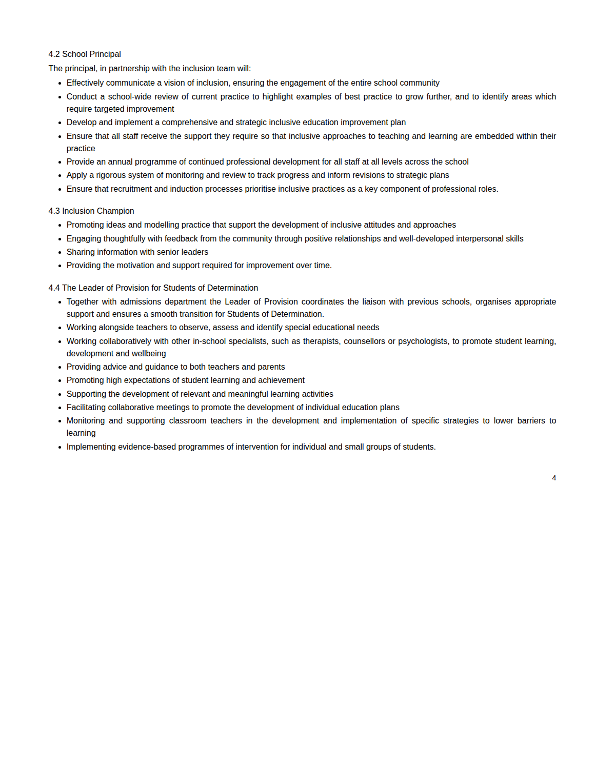4.2 School Principal
The principal, in partnership with the inclusion team will:
Effectively communicate a vision of inclusion, ensuring the engagement of the entire school community
Conduct a school-wide review of current practice to highlight examples of best practice to grow further, and to identify areas which require targeted improvement
Develop and implement a comprehensive and strategic inclusive education improvement plan
Ensure that all staff receive the support they require so that inclusive approaches to teaching and learning are embedded within their practice
Provide an annual programme of continued professional development for all staff at all levels across the school
Apply a rigorous system of monitoring and review to track progress and inform revisions to strategic plans
Ensure that recruitment and induction processes prioritise inclusive practices as a key component of professional roles.
4.3 Inclusion Champion
Promoting ideas and modelling practice that support the development of inclusive attitudes and approaches
Engaging thoughtfully with feedback from the community through positive relationships and well-developed interpersonal skills
Sharing information with senior leaders
Providing the motivation and support required for improvement over time.
4.4 The Leader of Provision for Students of Determination
Together with admissions department the Leader of Provision coordinates the liaison with previous schools, organises appropriate support and ensures a smooth transition for Students of Determination.
Working alongside teachers to observe, assess and identify special educational needs
Working collaboratively with other in-school specialists, such as therapists, counsellors or psychologists, to promote student learning, development and wellbeing
Providing advice and guidance to both teachers and parents
Promoting high expectations of student learning and achievement
Supporting the development of relevant and meaningful learning activities
Facilitating collaborative meetings to promote the development of individual education plans
Monitoring and supporting classroom teachers in the development and implementation of specific strategies to lower barriers to learning
Implementing evidence-based programmes of intervention for individual and small groups of students.
4